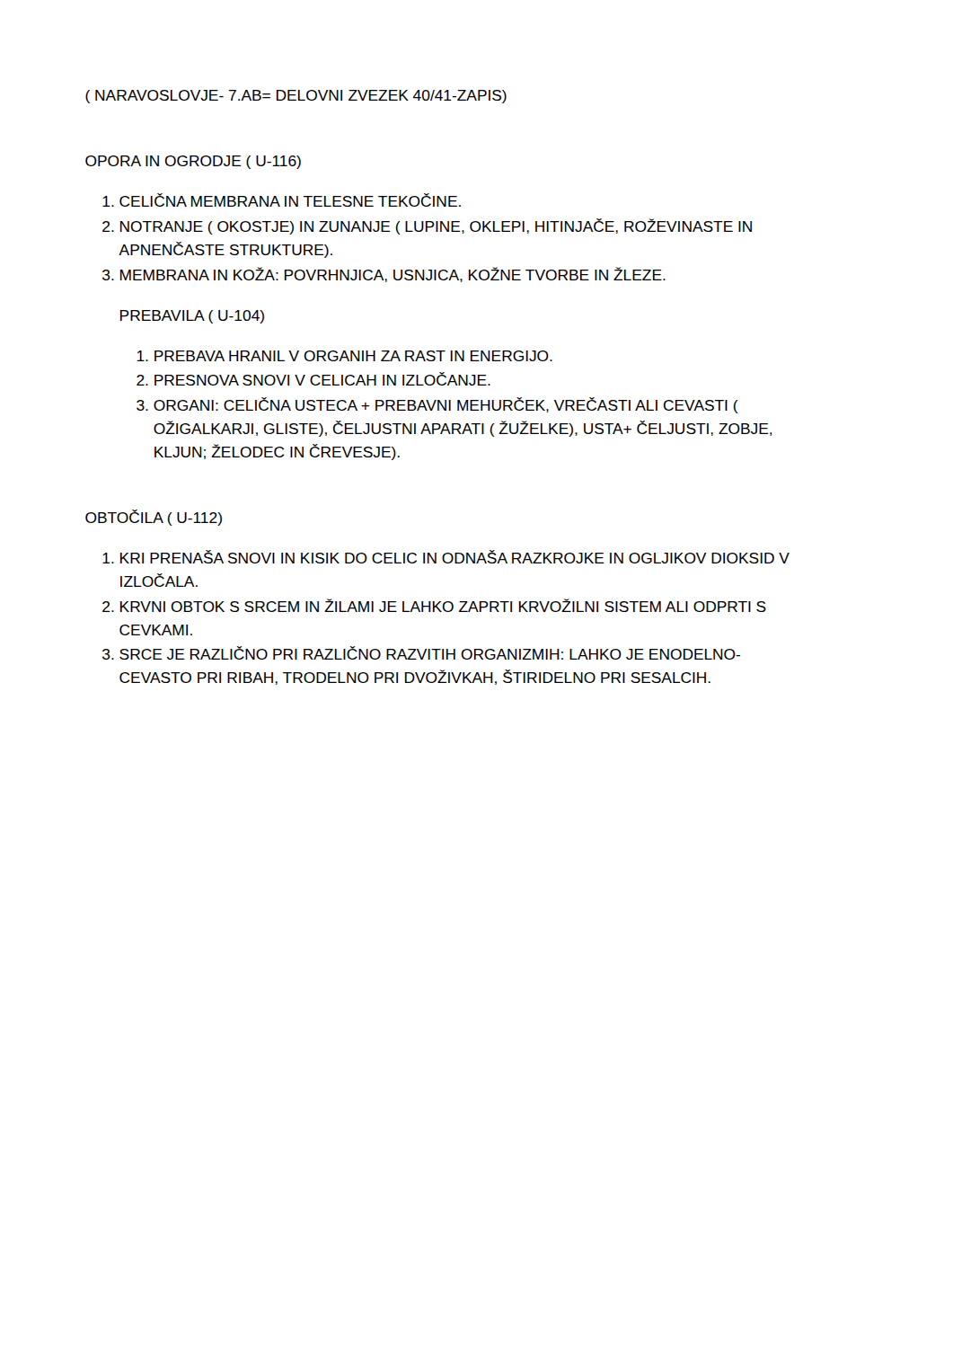( NARAVOSLOVJE- 7.AB= DELOVNI ZVEZEK 40/41-ZAPIS)
OPORA IN OGRODJE ( U-116)
CELIČNA MEMBRANA IN TELESNE TEKOČINE.
NOTRANJE ( OKOSTJE) IN ZUNANJE ( LUPINE, OKLEPI, HITINJAČE, ROŽEVINASTE IN APNENČASTE STRUKTURE).
MEMBRANA IN KOŽA: POVRHNJICA, USNJICA, KOŽNE TVORBE IN ŽLEZE.
PREBAVILA ( U-104)
PREBAVA HRANIL V ORGANIH ZA RAST IN ENERGIJO.
PRESNOVA SNOVI V CELICAH IN IZLOČANJE.
ORGANI: CELIČNA USTECA + PREBAVNI MEHURČEK, VREČASTI ALI CEVASTI ( OŽIGALKARJI, GLISTE), ČELJUSTNI APARATI ( ŽUŽELKE), USTA+ ČELJUSTI, ZOBJE, KLJUN; ŽELODEC IN ČREVESJE).
OBTOČILA ( U-112)
KRI PRENAŠA SNOVI IN KISIK DO CELIC IN ODNAŠA RAZKROJKE IN OGLJIKOV DIOKSID V IZLOČALA.
KRVNI OBTOK S SRCEM IN ŽILAMI JE LAHKO ZAPRTI KRVOŽILNI SISTEM ALI ODPRTI S CEVKAMI.
SRCE JE RAZLIČNO PRI RAZLIČNO RAZVITIH ORGANIZMIH: LAHKO JE ENODELNO- CEVASTO PRI RIBAH, TRODELNO PRI DVOŽIVKAH, ŠTIRIDELNO PRI SESALCIH.